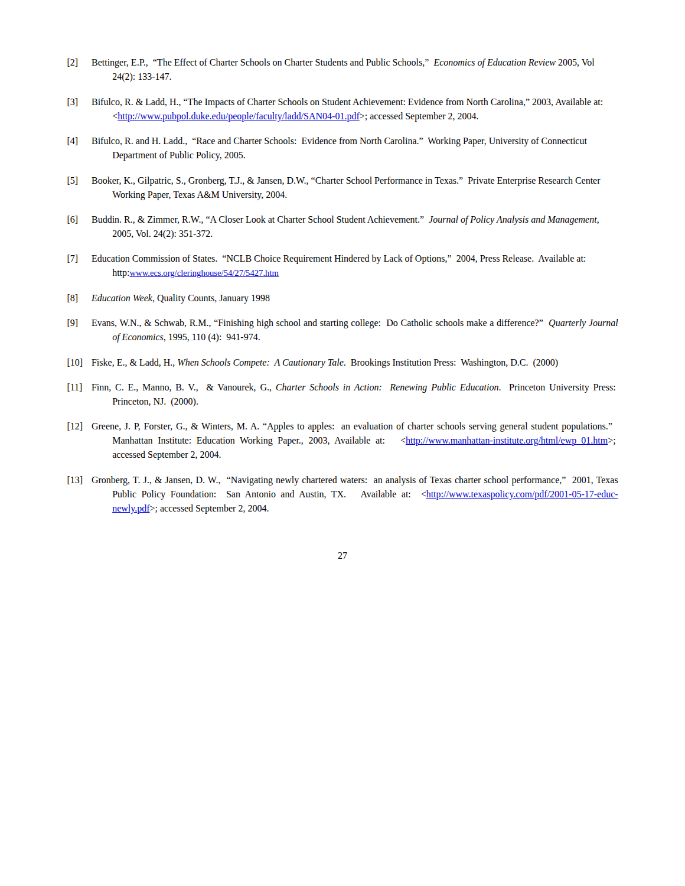[2]
Bettinger, E.P., “The Effect of Charter Schools on Charter Students and Public Schools,” Economics of Education Review 2005, Vol 24(2): 133-147.
[3]
Bifulco, R. & Ladd, H., “The Impacts of Charter Schools on Student Achievement: Evidence from North Carolina,” 2003, Available at: <http://www.pubpol.duke.edu/people/faculty/ladd/SAN04-01.pdf>; accessed September 2, 2004.
[4]
Bifulco, R. and H. Ladd., “Race and Charter Schools: Evidence from North Carolina.” Working Paper, University of Connecticut Department of Public Policy, 2005.
[5]
Booker, K., Gilpatric, S., Gronberg, T.J., & Jansen, D.W., “Charter School Performance in Texas.” Private Enterprise Research Center Working Paper, Texas A&M University, 2004.
[6]
Buddin. R., & Zimmer, R.W., “A Closer Look at Charter School Student Achievement.” Journal of Policy Analysis and Management, 2005, Vol. 24(2): 351-372.
[7]
Education Commission of States. “NCLB Choice Requirement Hindered by Lack of Options,” 2004, Press Release. Available at: http:www.ecs.org/cleringhouse/54/27/5427.htm
[8]
Education Week, Quality Counts, January 1998
[9]
Evans, W.N., & Schwab, R.M., “Finishing high school and starting college: Do Catholic schools make a difference?” Quarterly Journal of Economics, 1995, 110 (4): 941-974.
[10]
Fiske, E., & Ladd, H., When Schools Compete: A Cautionary Tale. Brookings Institution Press: Washington, D.C. (2000)
[11]
Finn, C. E., Manno, B. V., & Vanourek, G., Charter Schools in Action: Renewing Public Education. Princeton University Press: Princeton, NJ. (2000).
[12]
Greene, J. P, Forster, G., & Winters, M. A. “Apples to apples: an evaluation of charter schools serving general student populations.” Manhattan Institute: Education Working Paper., 2003, Available at: <http://www.manhattan-institute.org/html/ewp_01.htm>; accessed September 2, 2004.
[13]
Gronberg, T. J., & Jansen, D. W., “Navigating newly chartered waters: an analysis of Texas charter school performance,” 2001, Texas Public Policy Foundation: San Antonio and Austin, TX. Available at: <http://www.texaspolicy.com/pdf/2001-05-17-educ-newly.pdf>; accessed September 2, 2004.
27